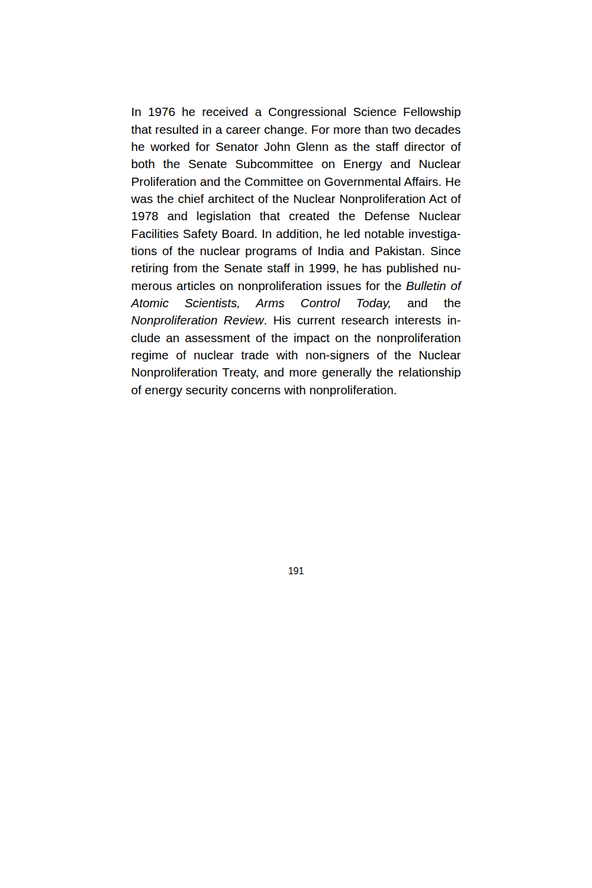In 1976 he received a Congressional Science Fellowship that resulted in a career change. For more than two decades he worked for Senator John Glenn as the staff director of both the Senate Subcommittee on Energy and Nuclear Proliferation and the Committee on Governmental Affairs. He was the chief architect of the Nuclear Nonproliferation Act of 1978 and legislation that created the Defense Nuclear Facilities Safety Board. In addition, he led notable investigations of the nuclear programs of India and Pakistan. Since retiring from the Senate staff in 1999, he has published numerous articles on nonproliferation issues for the Bulletin of Atomic Scientists, Arms Control Today, and the Nonproliferation Review. His current research interests include an assessment of the impact on the nonproliferation regime of nuclear trade with non-signers of the Nuclear Nonproliferation Treaty, and more generally the relationship of energy security concerns with nonproliferation.
191